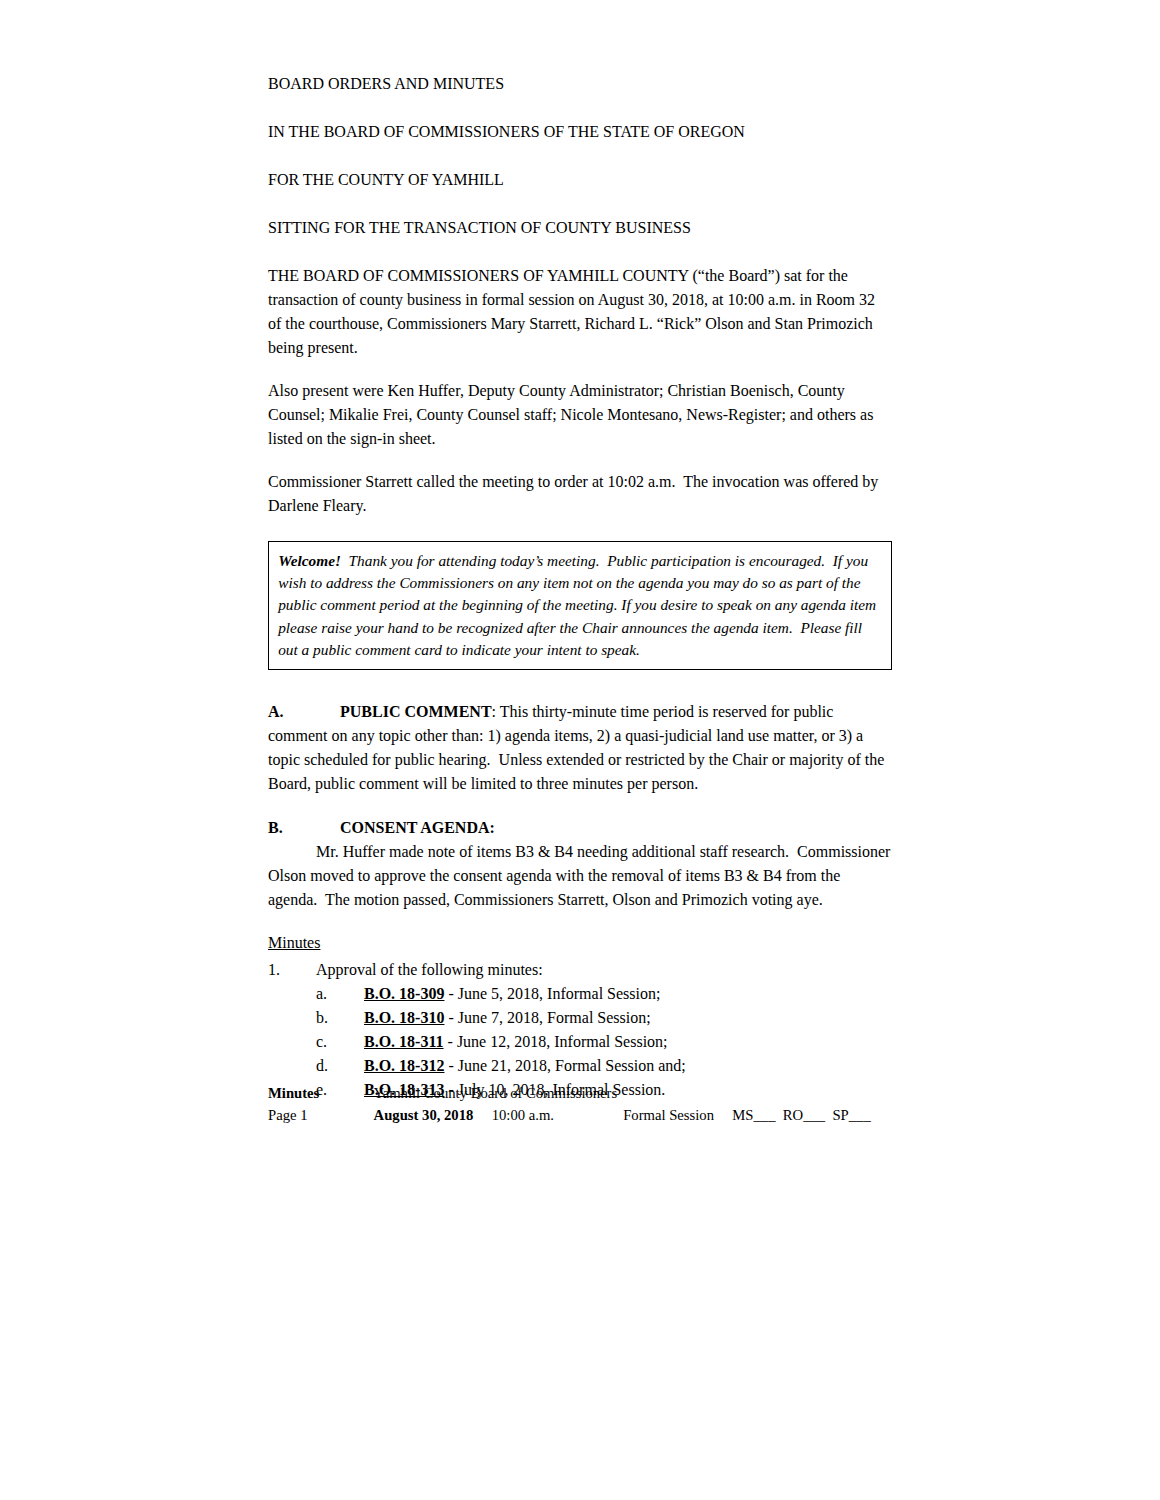BOARD ORDERS AND MINUTES
IN THE BOARD OF COMMISSIONERS OF THE STATE OF OREGON
FOR THE COUNTY OF YAMHILL
SITTING FOR THE TRANSACTION OF COUNTY BUSINESS
THE BOARD OF COMMISSIONERS OF YAMHILL COUNTY (“the Board”) sat for the transaction of county business in formal session on August 30, 2018, at 10:00 a.m. in Room 32 of the courthouse, Commissioners Mary Starrett, Richard L. “Rick” Olson and Stan Primozich being present.
Also present were Ken Huffer, Deputy County Administrator; Christian Boenisch, County Counsel; Mikalie Frei, County Counsel staff; Nicole Montesano, News-Register; and others as listed on the sign-in sheet.
Commissioner Starrett called the meeting to order at 10:02 a.m. The invocation was offered by Darlene Fleary.
Welcome! Thank you for attending today’s meeting. Public participation is encouraged. If you wish to address the Commissioners on any item not on the agenda you may do so as part of the public comment period at the beginning of the meeting. If you desire to speak on any agenda item please raise your hand to be recognized after the Chair announces the agenda item. Please fill out a public comment card to indicate your intent to speak.
A. PUBLIC COMMENT: This thirty-minute time period is reserved for public comment on any topic other than: 1) agenda items, 2) a quasi-judicial land use matter, or 3) a topic scheduled for public hearing. Unless extended or restricted by the Chair or majority of the Board, public comment will be limited to three minutes per person.
B. CONSENT AGENDA:
Mr. Huffer made note of items B3 & B4 needing additional staff research. Commissioner Olson moved to approve the consent agenda with the removal of items B3 & B4 from the agenda. The motion passed, Commissioners Starrett, Olson and Primozich voting aye.
Minutes
1. Approval of the following minutes:
a. B.O. 18-309 - June 5, 2018, Informal Session;
b. B.O. 18-310 - June 7, 2018, Formal Session;
c. B.O. 18-311 - June 12, 2018, Informal Session;
d. B.O. 18-312 - June 21, 2018, Formal Session and;
e. B.O. 18-313 - July 10, 2018, Informal Session.
Minutes
Yamhill County Board of Commissioners
Page 1
August 30, 2018 10:00 a.m.
Formal Session MS___ RO___ SP___